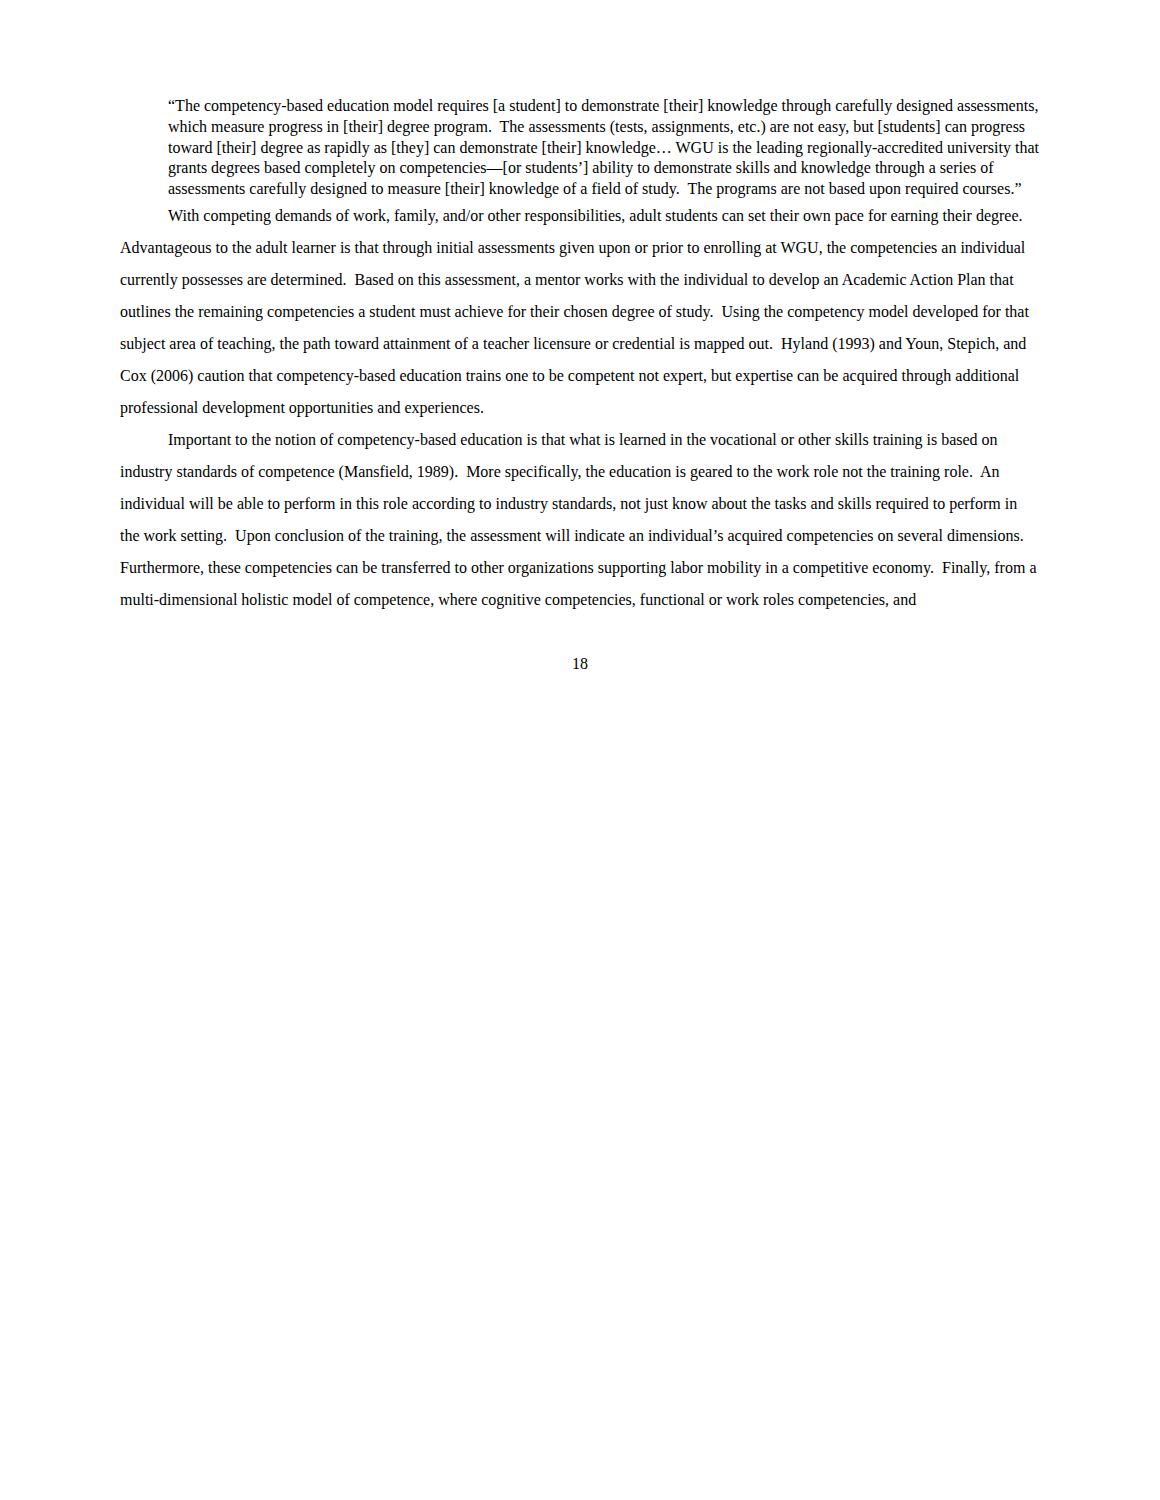“The competency-based education model requires [a student] to demonstrate [their] knowledge through carefully designed assessments, which measure progress in [their] degree program. The assessments (tests, assignments, etc.) are not easy, but [students] can progress toward [their] degree as rapidly as [they] can demonstrate [their] knowledge… WGU is the leading regionally-accredited university that grants degrees based completely on competencies—[or students’] ability to demonstrate skills and knowledge through a series of assessments carefully designed to measure [their] knowledge of a field of study. The programs are not based upon required courses.”
With competing demands of work, family, and/or other responsibilities, adult students can set their own pace for earning their degree. Advantageous to the adult learner is that through initial assessments given upon or prior to enrolling at WGU, the competencies an individual currently possesses are determined. Based on this assessment, a mentor works with the individual to develop an Academic Action Plan that outlines the remaining competencies a student must achieve for their chosen degree of study. Using the competency model developed for that subject area of teaching, the path toward attainment of a teacher licensure or credential is mapped out. Hyland (1993) and Youn, Stepich, and Cox (2006) caution that competency-based education trains one to be competent not expert, but expertise can be acquired through additional professional development opportunities and experiences.
Important to the notion of competency-based education is that what is learned in the vocational or other skills training is based on industry standards of competence (Mansfield, 1989). More specifically, the education is geared to the work role not the training role. An individual will be able to perform in this role according to industry standards, not just know about the tasks and skills required to perform in the work setting. Upon conclusion of the training, the assessment will indicate an individual’s acquired competencies on several dimensions. Furthermore, these competencies can be transferred to other organizations supporting labor mobility in a competitive economy. Finally, from a multi-dimensional holistic model of competence, where cognitive competencies, functional or work roles competencies, and
18